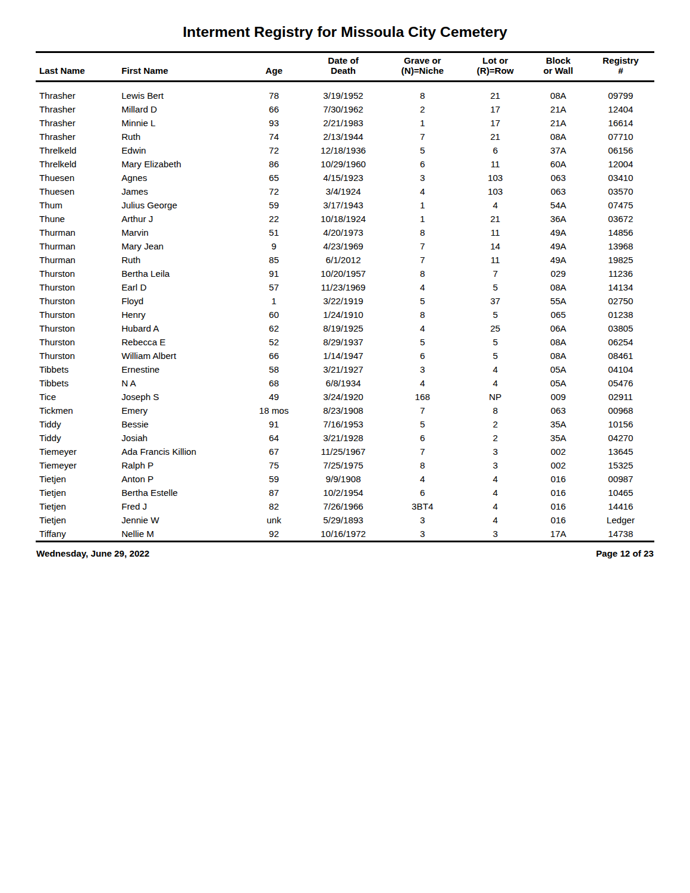Interment Registry for Missoula City Cemetery
| Last Name | First Name | Age | Date of Death | Grave or (N)=Niche | Lot or (R)=Row | Block or Wall | Registry # |
| --- | --- | --- | --- | --- | --- | --- | --- |
| Thrasher | Lewis Bert | 78 | 3/19/1952 | 8 | 21 | 08A | 09799 |
| Thrasher | Millard D | 66 | 7/30/1962 | 2 | 17 | 21A | 12404 |
| Thrasher | Minnie L | 93 | 2/21/1983 | 1 | 17 | 21A | 16614 |
| Thrasher | Ruth | 74 | 2/13/1944 | 7 | 21 | 08A | 07710 |
| Threlkeld | Edwin | 72 | 12/18/1936 | 5 | 6 | 37A | 06156 |
| Threlkeld | Mary Elizabeth | 86 | 10/29/1960 | 6 | 11 | 60A | 12004 |
| Thuesen | Agnes | 65 | 4/15/1923 | 3 | 103 | 063 | 03410 |
| Thuesen | James | 72 | 3/4/1924 | 4 | 103 | 063 | 03570 |
| Thum | Julius George | 59 | 3/17/1943 | 1 | 4 | 54A | 07475 |
| Thune | Arthur J | 22 | 10/18/1924 | 1 | 21 | 36A | 03672 |
| Thurman | Marvin | 51 | 4/20/1973 | 8 | 11 | 49A | 14856 |
| Thurman | Mary Jean | 9 | 4/23/1969 | 7 | 14 | 49A | 13968 |
| Thurman | Ruth | 85 | 6/1/2012 | 7 | 11 | 49A | 19825 |
| Thurston | Bertha Leila | 91 | 10/20/1957 | 8 | 7 | 029 | 11236 |
| Thurston | Earl D | 57 | 11/23/1969 | 4 | 5 | 08A | 14134 |
| Thurston | Floyd | 1 | 3/22/1919 | 5 | 37 | 55A | 02750 |
| Thurston | Henry | 60 | 1/24/1910 | 8 | 5 | 065 | 01238 |
| Thurston | Hubard A | 62 | 8/19/1925 | 4 | 25 | 06A | 03805 |
| Thurston | Rebecca E | 52 | 8/29/1937 | 5 | 5 | 08A | 06254 |
| Thurston | William Albert | 66 | 1/14/1947 | 6 | 5 | 08A | 08461 |
| Tibbets | Ernestine | 58 | 3/21/1927 | 3 | 4 | 05A | 04104 |
| Tibbets | N A | 68 | 6/8/1934 | 4 | 4 | 05A | 05476 |
| Tice | Joseph S | 49 | 3/24/1920 | 168 | NP | 009 | 02911 |
| Tickmen | Emery | 18 mos | 8/23/1908 | 7 | 8 | 063 | 00968 |
| Tiddy | Bessie | 91 | 7/16/1953 | 5 | 2 | 35A | 10156 |
| Tiddy | Josiah | 64 | 3/21/1928 | 6 | 2 | 35A | 04270 |
| Tiemeyer | Ada Francis Killion | 67 | 11/25/1967 | 7 | 3 | 002 | 13645 |
| Tiemeyer | Ralph P | 75 | 7/25/1975 | 8 | 3 | 002 | 15325 |
| Tietjen | Anton P | 59 | 9/9/1908 | 4 | 4 | 016 | 00987 |
| Tietjen | Bertha Estelle | 87 | 10/2/1954 | 6 | 4 | 016 | 10465 |
| Tietjen | Fred J | 82 | 7/26/1966 | 3BT4 | 4 | 016 | 14416 |
| Tietjen | Jennie W | unk | 5/29/1893 | 3 | 4 | 016 | Ledger |
| Tiffany | Nellie M | 92 | 10/16/1972 | 3 | 3 | 17A | 14738 |
| Wednesday, June 29, 2022 | Page 12 of 23 |